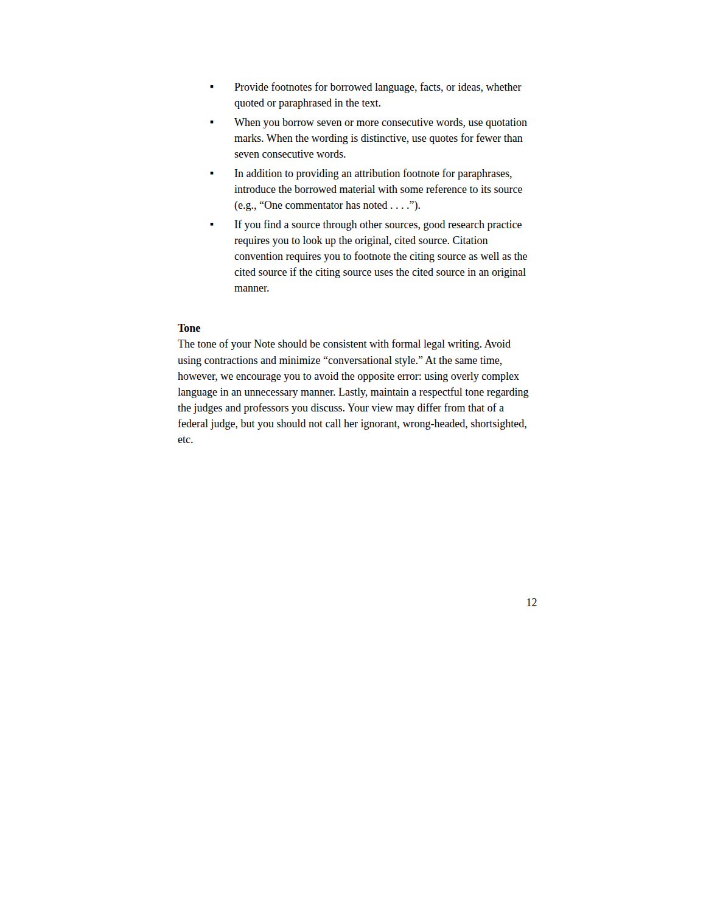Provide footnotes for borrowed language, facts, or ideas, whether quoted or paraphrased in the text.
When you borrow seven or more consecutive words, use quotation marks. When the wording is distinctive, use quotes for fewer than seven consecutive words.
In addition to providing an attribution footnote for paraphrases, introduce the borrowed material with some reference to its source (e.g., “One commentator has noted . . . .”).
If you find a source through other sources, good research practice requires you to look up the original, cited source. Citation convention requires you to footnote the citing source as well as the cited source if the citing source uses the cited source in an original manner.
Tone
The tone of your Note should be consistent with formal legal writing. Avoid using contractions and minimize “conversational style.” At the same time, however, we encourage you to avoid the opposite error: using overly complex language in an unnecessary manner. Lastly, maintain a respectful tone regarding the judges and professors you discuss. Your view may differ from that of a federal judge, but you should not call her ignorant, wrong-headed, shortsighted, etc.
12